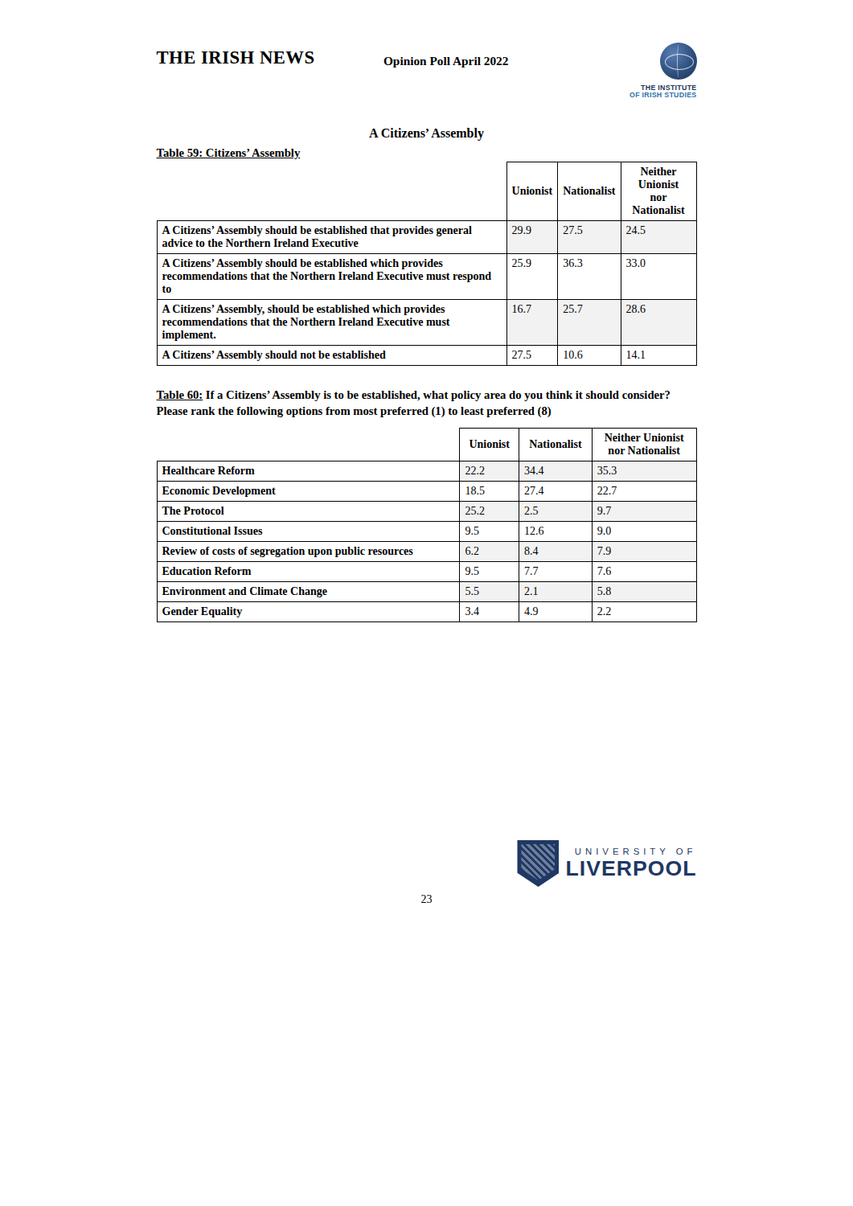THE IRISH NEWS
Opinion Poll April 2022
THE INSTITUTE
OF IRISH STUDIES
A Citizens’ Assembly
Table 59: Citizens’ Assembly
| | Unionist | Nationalist | Neither Unionist nor Nationalist |
| --- | --- | --- | --- |
| A Citizens’ Assembly should be established that provides general advice to the Northern Ireland Executive | 29.9 | 27.5 | 24.5 |
| A Citizens’ Assembly should be established which provides recommendations that the Northern Ireland Executive must respond to | 25.9 | 36.3 | 33.0 |
| A Citizens’ Assembly, should be established which provides recommendations that the Northern Ireland Executive must implement. | 16.7 | 25.7 | 28.6 |
| A Citizens’ Assembly should not be established | 27.5 | 10.6 | 14.1 |
Table 60: If a Citizens’ Assembly is to be established, what policy area do you think it should consider? Please rank the following options from most preferred (1) to least preferred (8)
| | Unionist | Nationalist | Neither Unionist nor Nationalist |
| --- | --- | --- | --- |
| Healthcare Reform | 22.2 | 34.4 | 35.3 |
| Economic Development | 18.5 | 27.4 | 22.7 |
| The Protocol | 25.2 | 2.5 | 9.7 |
| Constitutional Issues | 9.5 | 12.6 | 9.0 |
| Review of costs of segregation upon public resources | 6.2 | 8.4 | 7.9 |
| Education Reform | 9.5 | 7.7 | 7.6 |
| Environment and Climate Change | 5.5 | 2.1 | 5.8 |
| Gender Equality | 3.4 | 4.9 | 2.2 |
UNIVERSITY OF LIVERPOOL
23